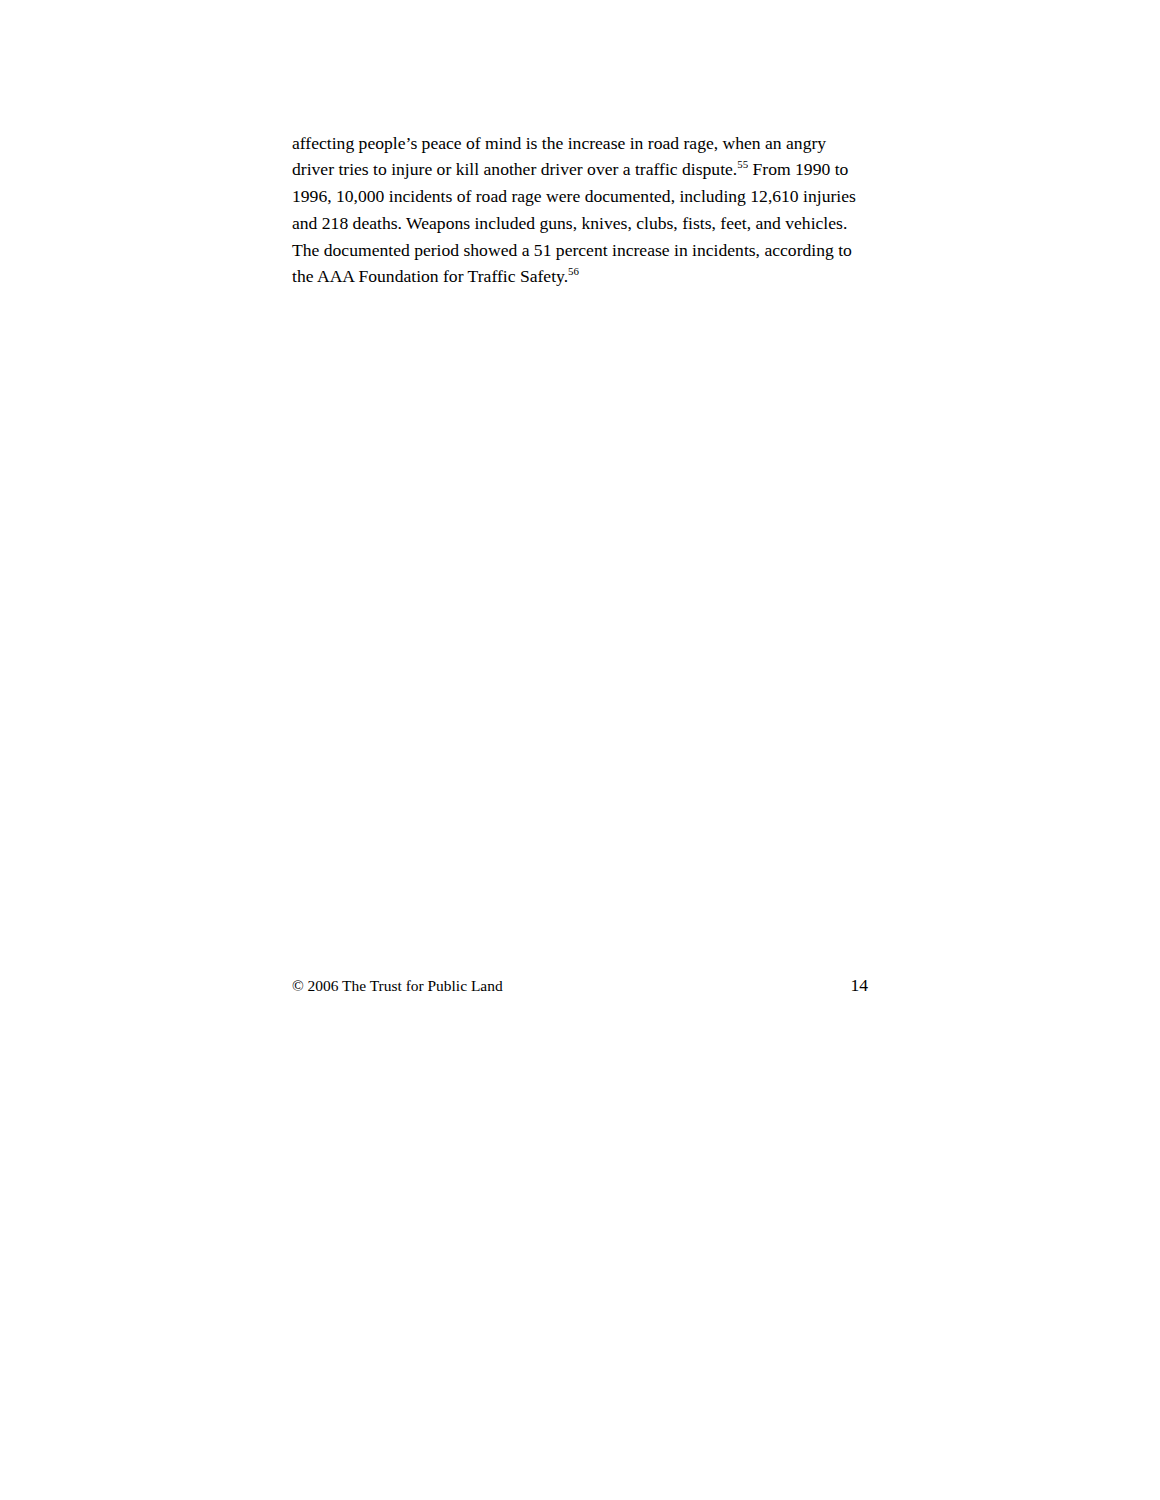affecting people’s peace of mind is the increase in road rage, when an angry driver tries to injure or kill another driver over a traffic dispute.55 From 1990 to 1996, 10,000 incidents of road rage were documented, including 12,610 injuries and 218 deaths. Weapons included guns, knives, clubs, fists, feet, and vehicles. The documented period showed a 51 percent increase in incidents, according to the AAA Foundation for Traffic Safety.56
© 2006 The Trust for Public Land 14